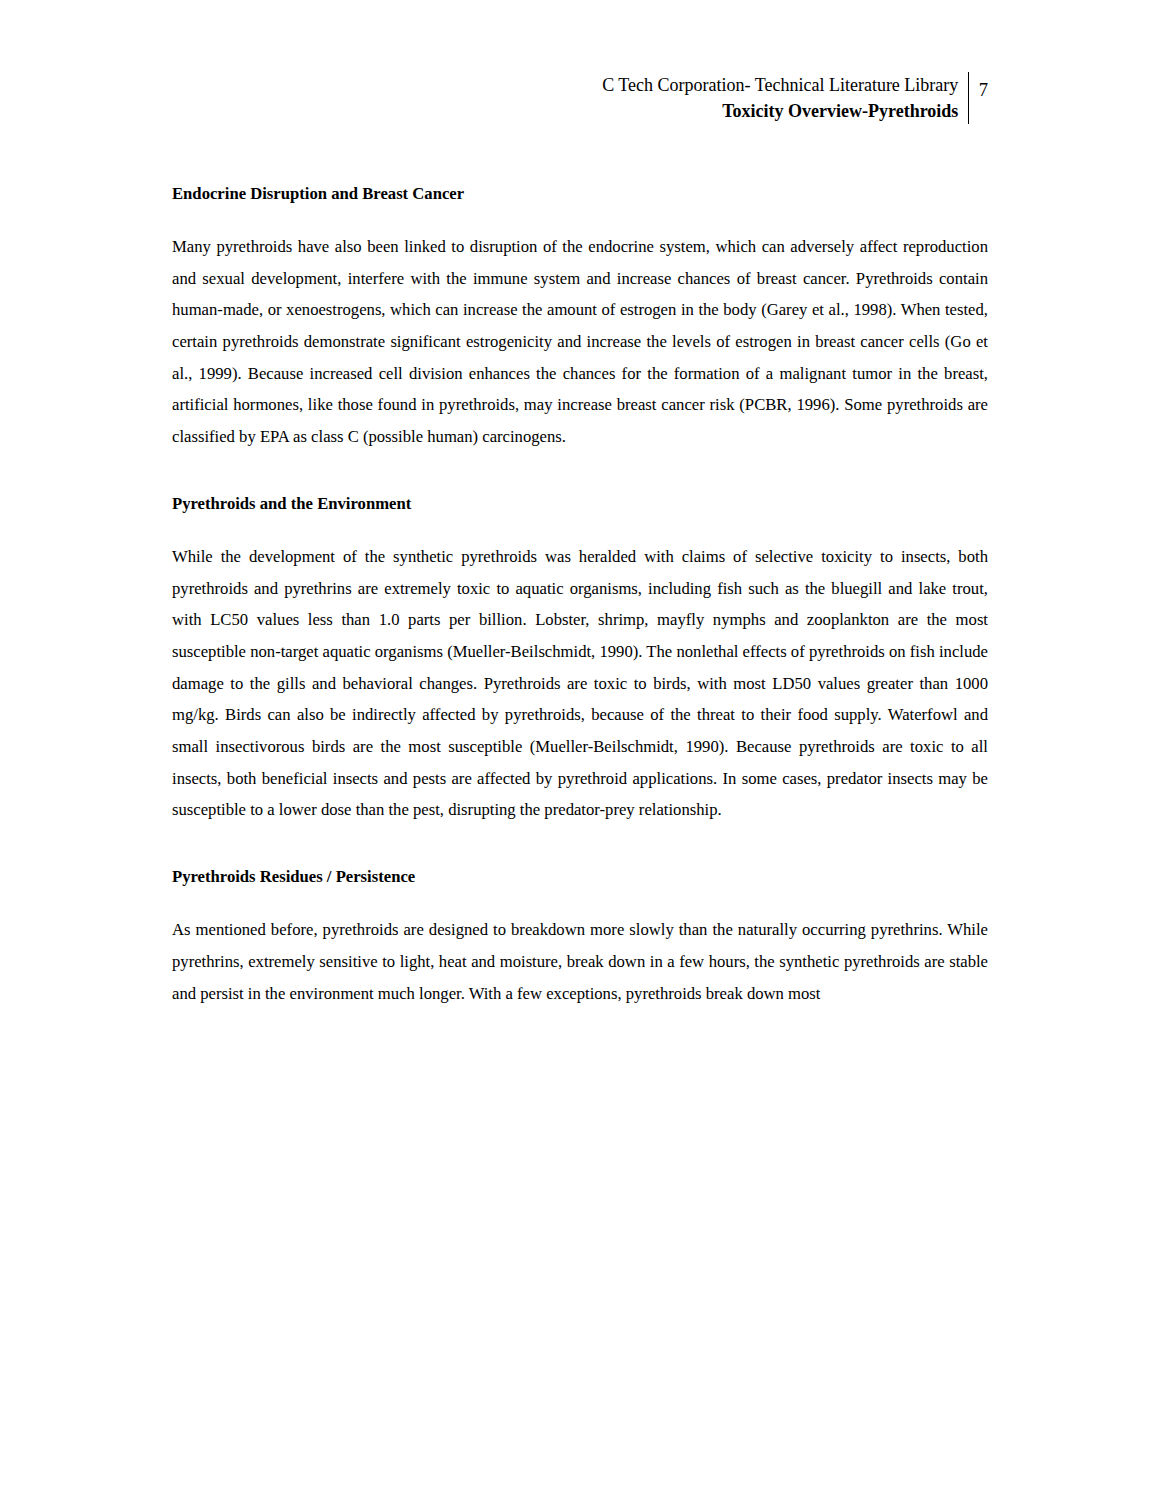C Tech Corporation- Technical Literature Library
Toxicity Overview-Pyrethroids
7
Endocrine Disruption and Breast Cancer
Many pyrethroids have also been linked to disruption of the endocrine system, which can adversely affect reproduction and sexual development, interfere with the immune system and increase chances of breast cancer. Pyrethroids contain human-made, or xenoestrogens, which can increase the amount of estrogen in the body (Garey et al., 1998). When tested, certain pyrethroids demonstrate significant estrogenicity and increase the levels of estrogen in breast cancer cells (Go et al., 1999). Because increased cell division enhances the chances for the formation of a malignant tumor in the breast, artificial hormones, like those found in pyrethroids, may increase breast cancer risk (PCBR, 1996). Some pyrethroids are classified by EPA as class C (possible human) carcinogens.
Pyrethroids and the Environment
While the development of the synthetic pyrethroids was heralded with claims of selective toxicity to insects, both pyrethroids and pyrethrins are extremely toxic to aquatic organisms, including fish such as the bluegill and lake trout, with LC50 values less than 1.0 parts per billion. Lobster, shrimp, mayfly nymphs and zooplankton are the most susceptible non-target aquatic organisms (Mueller-Beilschmidt, 1990). The nonlethal effects of pyrethroids on fish include damage to the gills and behavioral changes. Pyrethroids are toxic to birds, with most LD50 values greater than 1000 mg/kg. Birds can also be indirectly affected by pyrethroids, because of the threat to their food supply. Waterfowl and small insectivorous birds are the most susceptible (Mueller-Beilschmidt, 1990). Because pyrethroids are toxic to all insects, both beneficial insects and pests are affected by pyrethroid applications. In some cases, predator insects may be susceptible to a lower dose than the pest, disrupting the predator-prey relationship.
Pyrethroids Residues / Persistence
As mentioned before, pyrethroids are designed to breakdown more slowly than the naturally occurring pyrethrins. While pyrethrins, extremely sensitive to light, heat and moisture, break down in a few hours, the synthetic pyrethroids are stable and persist in the environment much longer. With a few exceptions, pyrethroids break down most